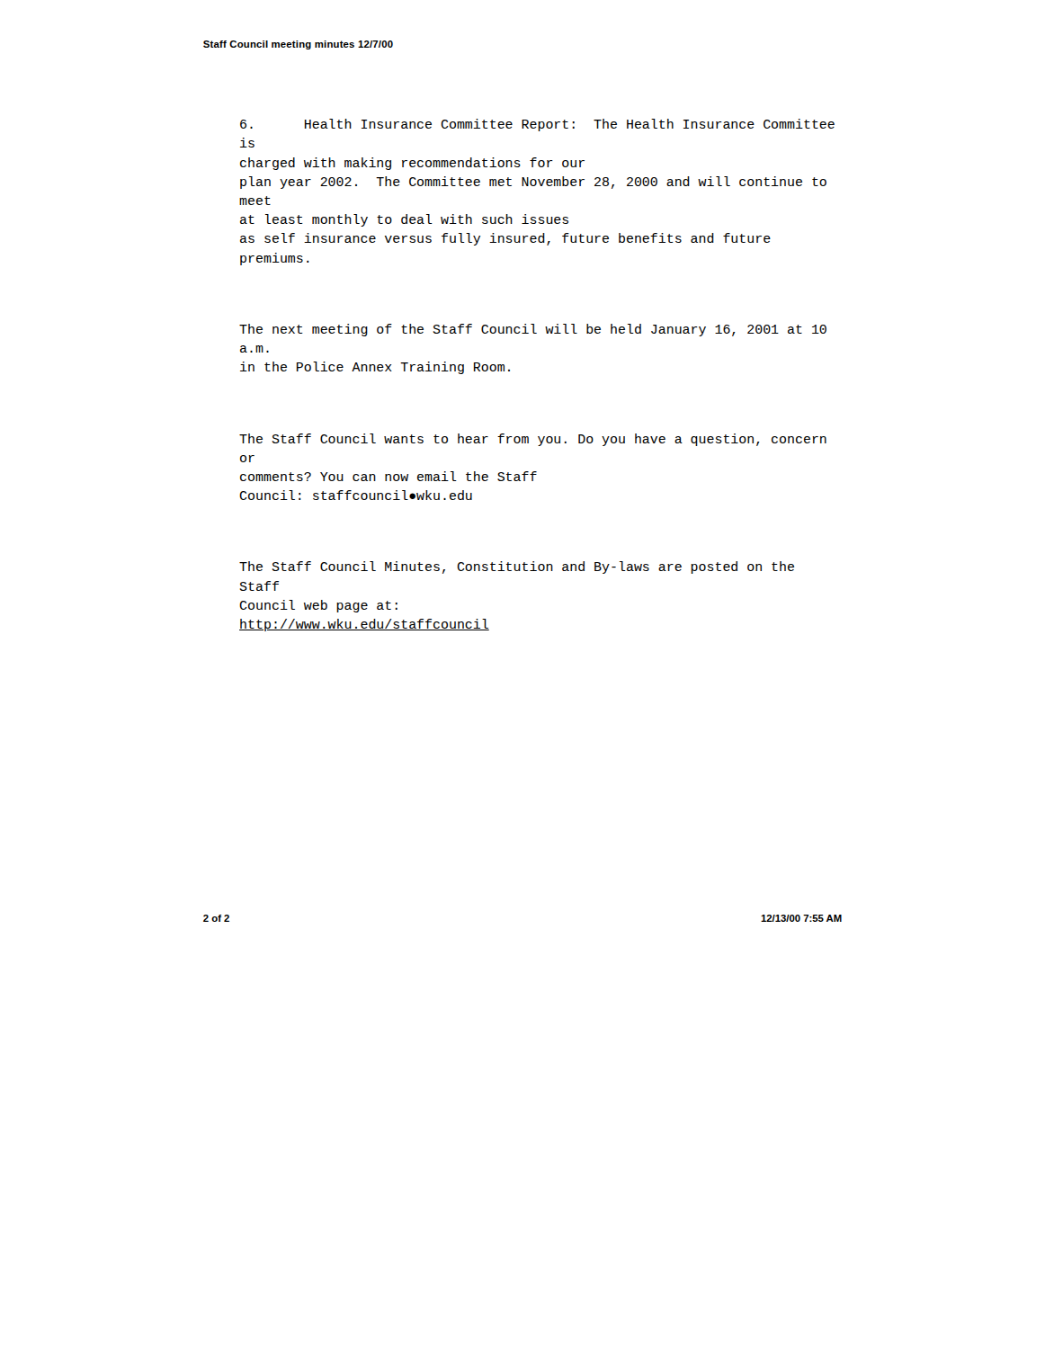Staff Council meeting minutes 12/7/00
6. Health Insurance Committee Report: The Health Insurance Committee is charged with making recommendations for our plan year 2002. The Committee met November 28, 2000 and will continue to meet at least monthly to deal with such issues as self insurance versus fully insured, future benefits and future premiums.
The next meeting of the Staff Council will be held January 16, 2001 at 10 a.m. in the Police Annex Training Room.
The Staff Council wants to hear from you. Do you have a question, concern or comments? You can now email the Staff Council: staffcouncil●wku.edu
The Staff Council Minutes, Constitution and By-laws are posted on the Staff Council web page at: http://www.wku.edu/staffcouncil
2 of 2 12/13/00 7:55 AM